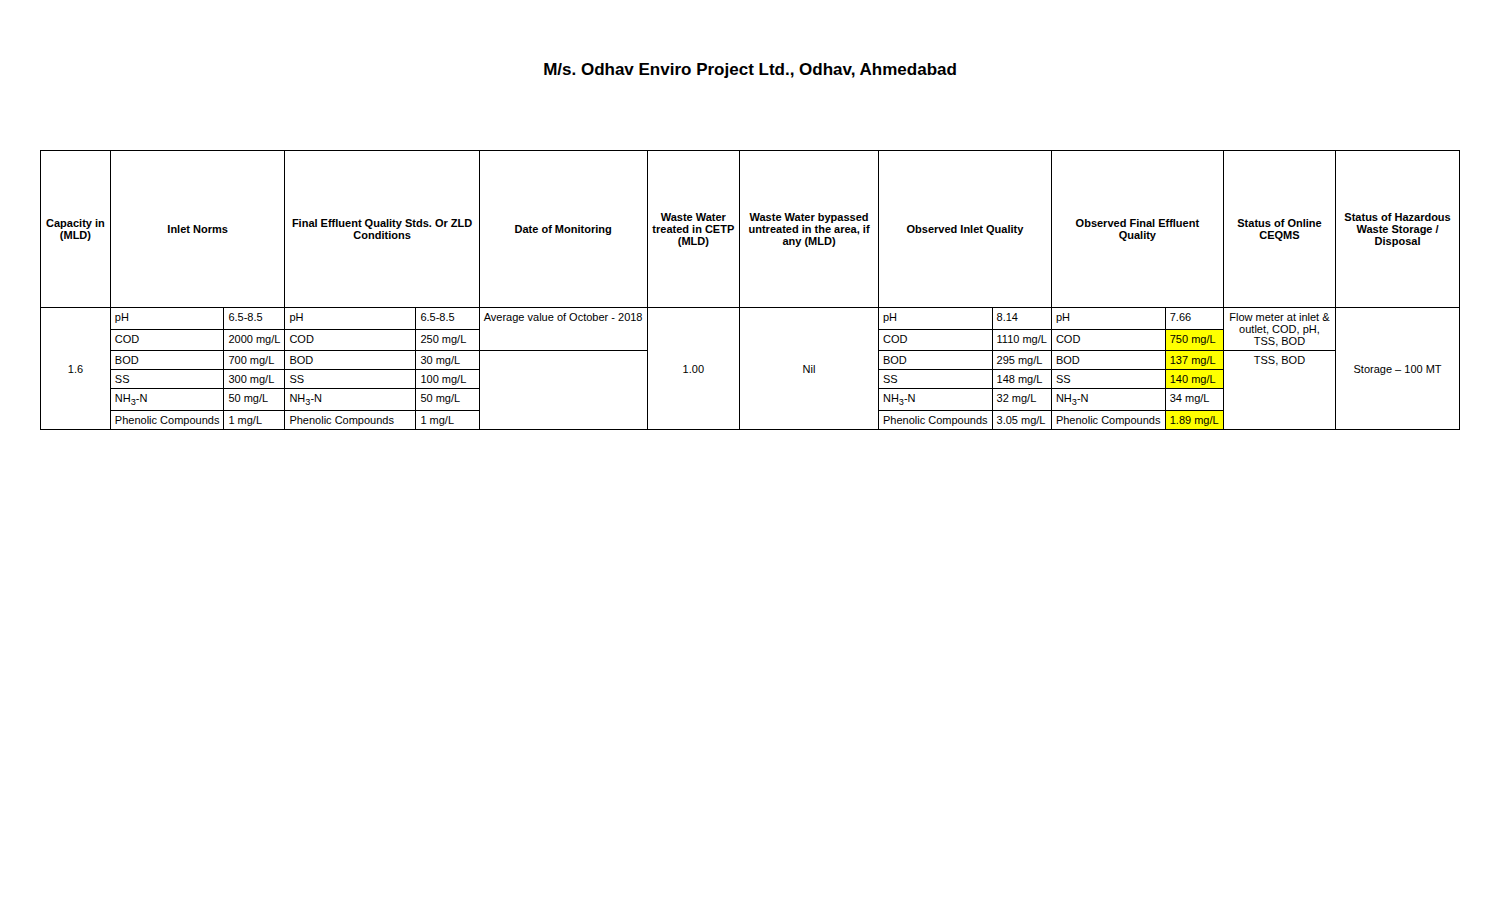M/s. Odhav Enviro Project Ltd., Odhav, Ahmedabad
| Capacity in (MLD) | Inlet Norms | Final Effluent Quality Stds. Or ZLD Conditions | Date of Monitoring | Waste Water treated in CETP (MLD) | Waste Water bypassed untreated in the area, if any (MLD) | Observed Inlet Quality | Observed Final Effluent Quality | Status of Online CEQMS | Status of Hazardous Waste Storage / Disposal |
| --- | --- | --- | --- | --- | --- | --- | --- | --- | --- |
| 1.6 | pH | 6.5-8.5 | pH | 6.5-8.5 | Average value of October - 2018 | 1.00 | Nil | pH | 8.14 | pH | 7.66 | Flow meter at inlet & outlet, COD, pH, TSS, BOD | Storage – 100 MT |
| COD | 2000 mg/L | COD | 250 mg/L | COD | 1110 mg/L | COD | 750 mg/L |
| BOD | 700 mg/L | BOD | 30 mg/L | | BOD | 295 mg/L | BOD | 137 mg/L | TSS, BOD |
| SS | 300 mg/L | SS | 100 mg/L | SS | 148 mg/L | SS | 140 mg/L |
| NH 3 -N | 50 mg/L | NH 3 -N | 50 mg/L | NH 3 -N | 32 mg/L | NH 3 -N | 34 mg/L |
| Phenolic Compounds | 1 mg/L | Phenolic Compounds | 1 mg/L | Phenolic Compounds | 3.05 mg/L | Phenolic Compounds | 1.89 mg/L |